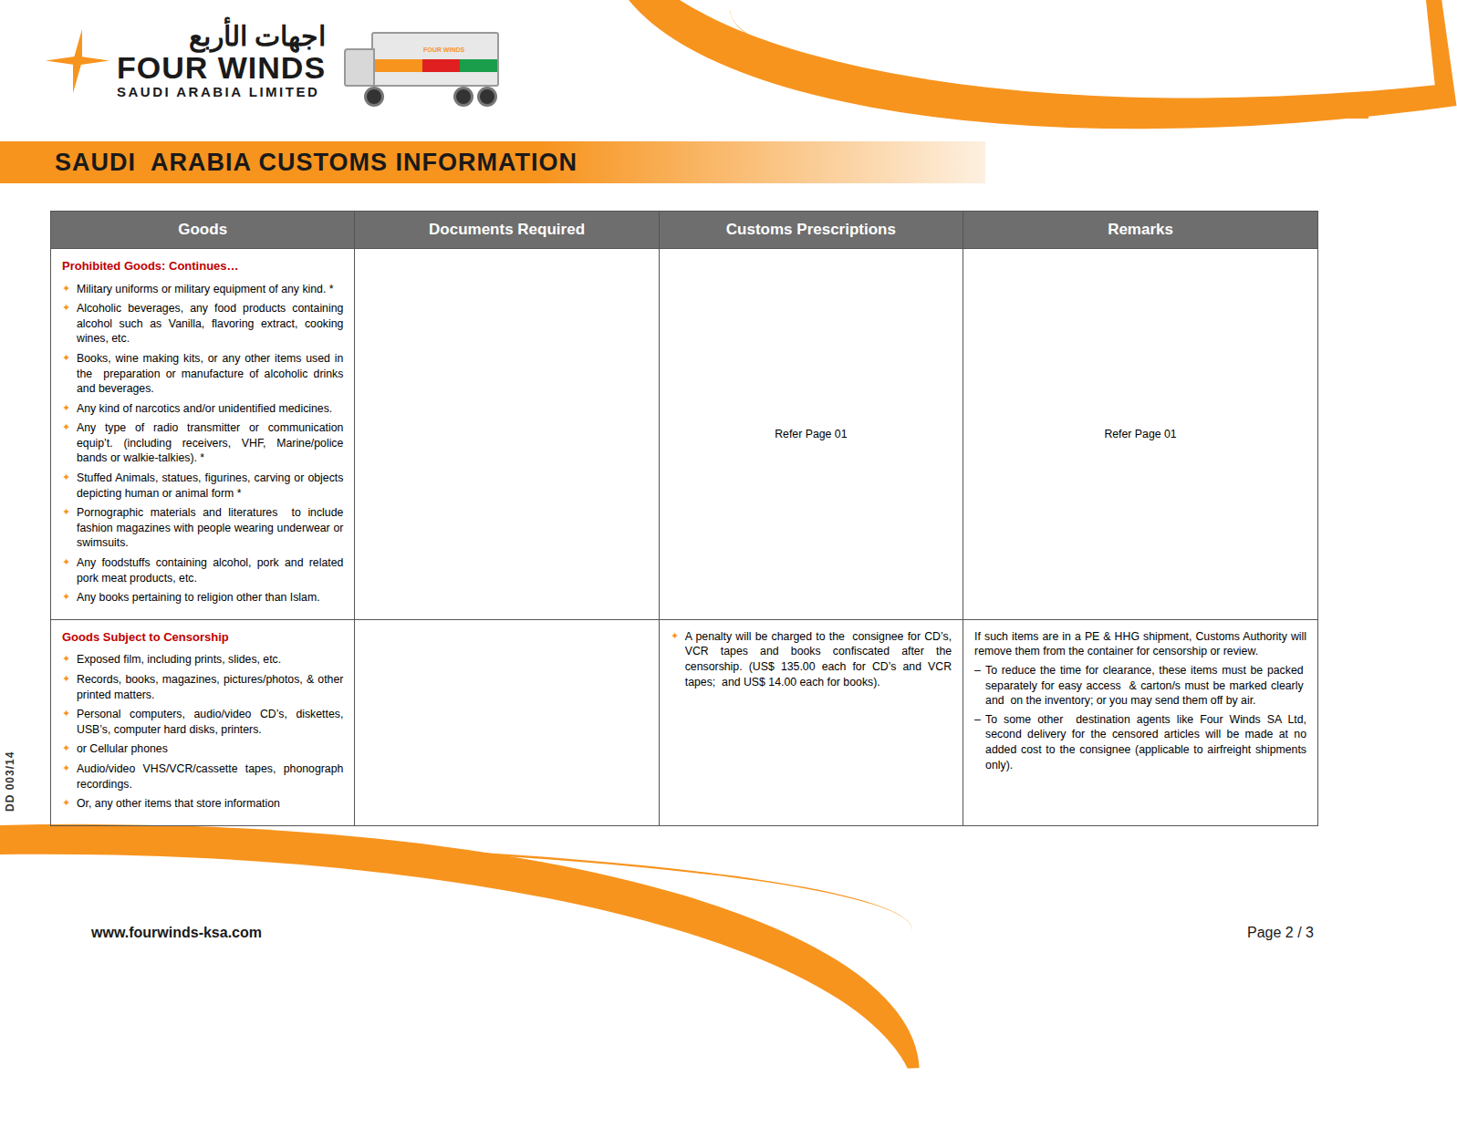اجهات الأربع
FOUR WINDS
SAUDI ARABIA LIMITED
FOUR WINDS
SAUDI ARABIA CUSTOMS INFORMATION
DD 003/14
| Goods | Documents Required | Customs Prescriptions | Remarks |
| --- | --- | --- | --- |
| Prohibited Goods: Continues… Military uniforms or military equipment of any kind. * Alcoholic beverages, any food products containing alcohol such as Vanilla, flavoring extract, cooking wines, etc. Books, wine making kits, or any other items used in the preparation or manufacture of alcoholic drinks and beverages. Any kind of narcotics and/or unidentified medicines. Any type of radio transmitter or communication equip’t. (including receivers, VHF, Marine/police bands or walkie-talkies). * Stuffed Animals, statues, figurines, carving or objects depicting human or animal form * Pornographic materials and literatures to include fashion magazines with people wearing underwear or swimsuits. Any foodstuffs containing alcohol, pork and related pork meat products, etc. Any books pertaining to religion other than Islam. | | Refer Page 01 | Refer Page 01 |
| Goods Subject to Censorship Exposed film, including prints, slides, etc. Records, books, magazines, pictures/photos, & other printed matters. Personal computers, audio/video CD’s, diskettes, USB’s, computer hard disks, printers. or Cellular phones Audio/video VHS/VCR/cassette tapes, phonograph recordings. Or, any other items that store information | | A penalty will be charged to the consignee for CD’s, VCR tapes and books confiscated after the censorship. (US$ 135.00 each for CD’s and VCR tapes; and US$ 14.00 each for books). | If such items are in a PE & HHG shipment, Customs Authority will remove them from the container for censorship or review. To reduce the time for clearance, these items must be packed separately for easy access & carton/s must be marked clearly and on the inventory; or you may send them off by air. To some other destination agents like Four Winds SA Ltd, second delivery for the censored articles will be made at no added cost to the consignee (applicable to airfreight shipments only). |
www.fourwinds-ksa.com
Page 2 / 3